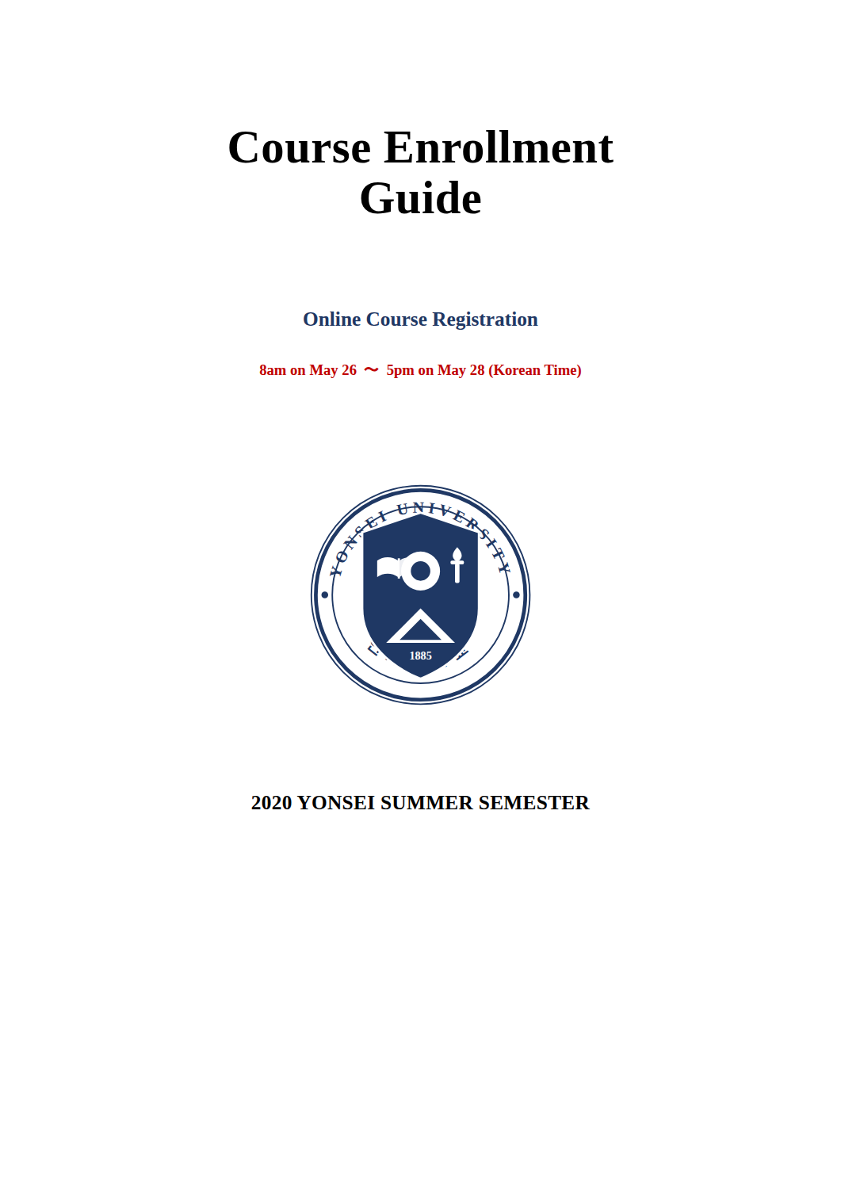Course Enrollment Guide
Online Course Registration
8am on May 26 〜 5pm on May 28 (Korean Time)
YONSEI UNIVERSITY 연세대학교 1885
2020 YONSEI SUMMER SEMESTER